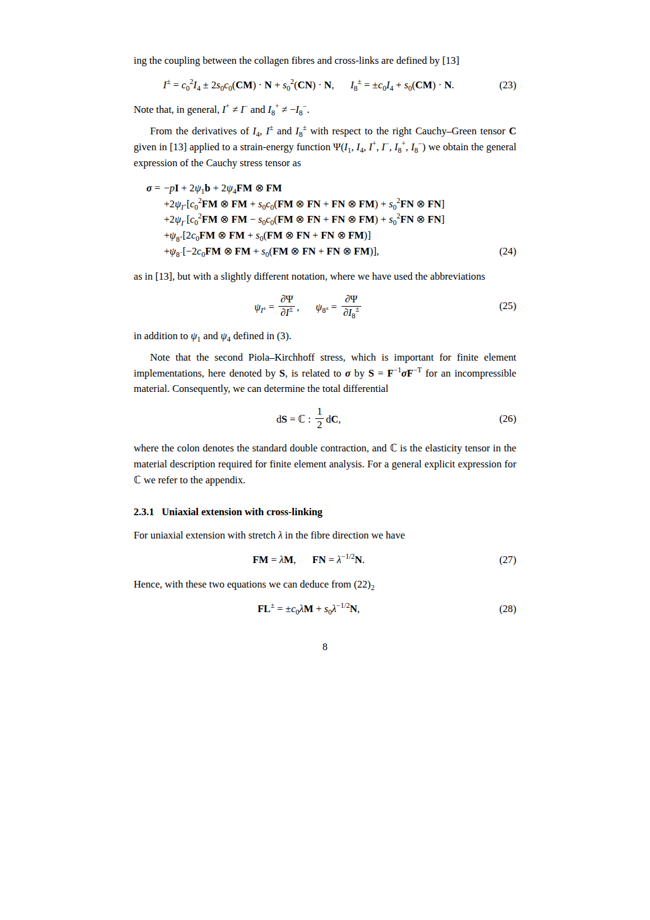ing the coupling between the collagen fibres and cross-links are defined by [13]
I± = c02I4 ± 2s0c0(CM) · N + s02(CN) · N, I8± = ±c0I4 + s0(CM) · N.
(23)
Note that, in general, I+ ≠ I− and I8+ ≠ −I8−.
From the derivatives of I4, I± and I8± with respect to the right Cauchy–Green tensor C given in [13] applied to a strain-energy function Ψ(I1, I4, I+, I−, I8+, I8−) we obtain the general expression of the Cauchy stress tensor as
σ =
−pI + 2ψ1b + 2ψ4FM ⊗ FM
=
+2ψI+[c02FM ⊗ FM + s0c0(FM ⊗ FN + FN ⊗ FM) + s02FN ⊗ FN]
=
+2ψI−[c02FM ⊗ FM − s0c0(FM ⊗ FN + FN ⊗ FM) + s02FN ⊗ FN]
=
+ψ8+[2c0FM ⊗ FM + s0(FM ⊗ FN + FN ⊗ FM)]
=
+ψ8−[−2c0FM ⊗ FM + s0(FM ⊗ FN + FN ⊗ FM)],
(24)
as in [13], but with a slightly different notation, where we have used the abbreviations
ψI± = ∂Ψ∂I±, ψ8± = ∂Ψ∂I8±
(25)
in addition to ψ1 and ψ4 defined in (3).
Note that the second Piola–Kirchhoff stress, which is important for finite element implementations, here denoted by S, is related to σ by S = F−1σF−T for an incompressible material. Consequently, we can determine the total differential
dS = ℂ : 12dC,
(26)
where the colon denotes the standard double contraction, and ℂ is the elasticity tensor in the material description required for finite element analysis. For a general explicit expression for ℂ we refer to the appendix.
2.3.1 Uniaxial extension with cross-linking
For uniaxial extension with stretch λ in the fibre direction we have
FM = λM, FN = λ−1/2N.
(27)
Hence, with these two equations we can deduce from (22)2
FL± = ±c0λM + s0λ−1/2N,
(28)
8